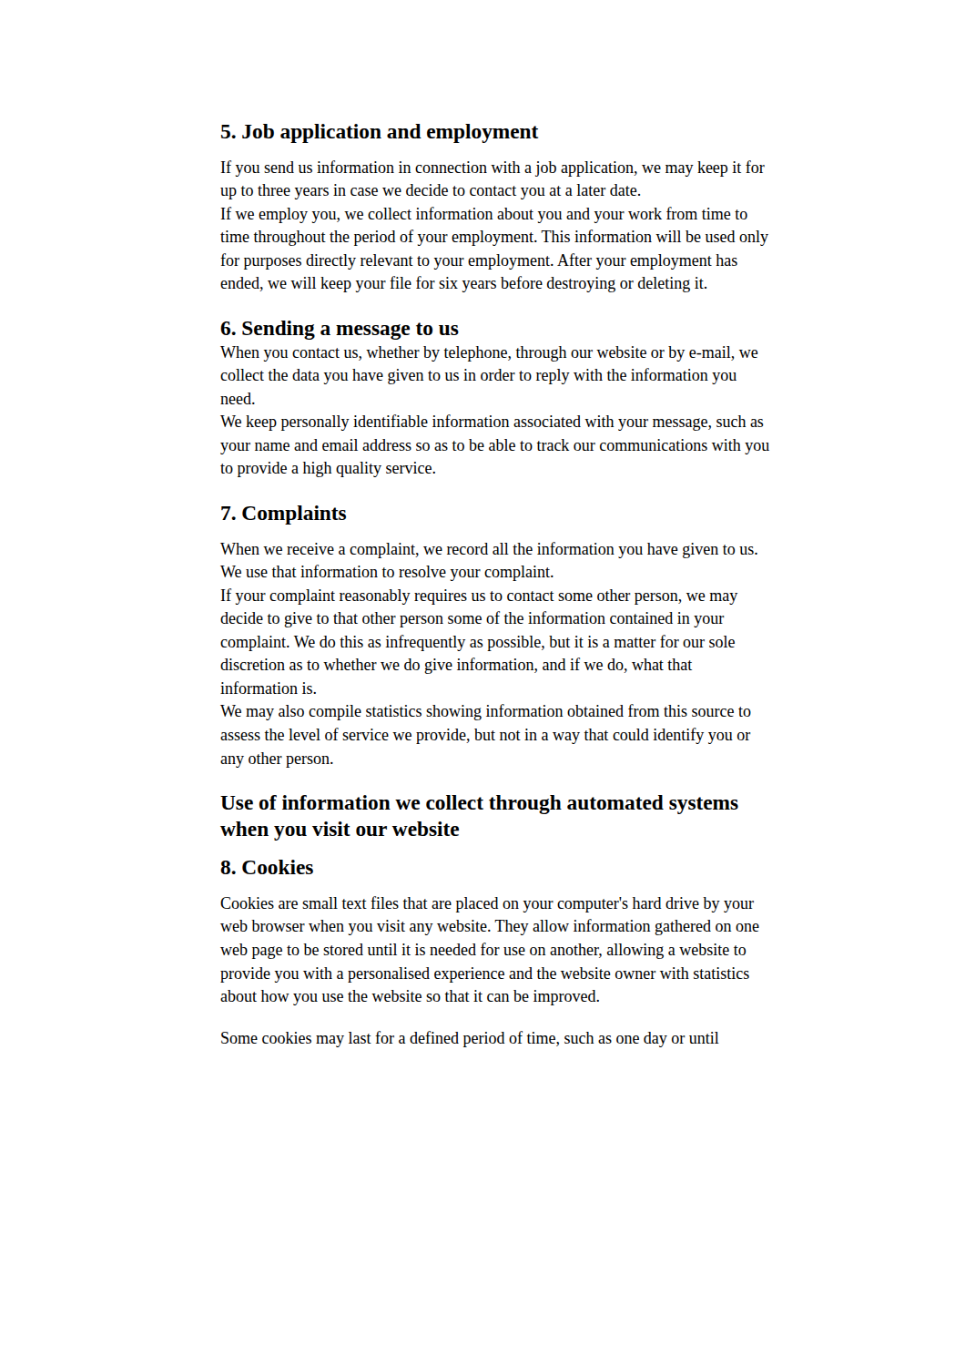5. Job application and employment
If you send us information in connection with a job application, we may keep it for up to three years in case we decide to contact you at a later date.
If we employ you, we collect information about you and your work from time to time throughout the period of your employment. This information will be used only for purposes directly relevant to your employment. After your employment has ended, we will keep your file for six years before destroying or deleting it.
6. Sending a message to us
When you contact us, whether by telephone, through our website or by e-mail, we collect the data you have given to us in order to reply with the information you need.
We keep personally identifiable information associated with your message, such as your name and email address so as to be able to track our communications with you to provide a high quality service.
7. Complaints
When we receive a complaint, we record all the information you have given to us.
We use that information to resolve your complaint.
If your complaint reasonably requires us to contact some other person, we may decide to give to that other person some of the information contained in your complaint. We do this as infrequently as possible, but it is a matter for our sole discretion as to whether we do give information, and if we do, what that information is.
We may also compile statistics showing information obtained from this source to assess the level of service we provide, but not in a way that could identify you or any other person.
Use of information we collect through automated systems when you visit our website
8. Cookies
Cookies are small text files that are placed on your computer's hard drive by your web browser when you visit any website. They allow information gathered on one web page to be stored until it is needed for use on another, allowing a website to provide you with a personalised experience and the website owner with statistics about how you use the website so that it can be improved.
Some cookies may last for a defined period of time, such as one day or until